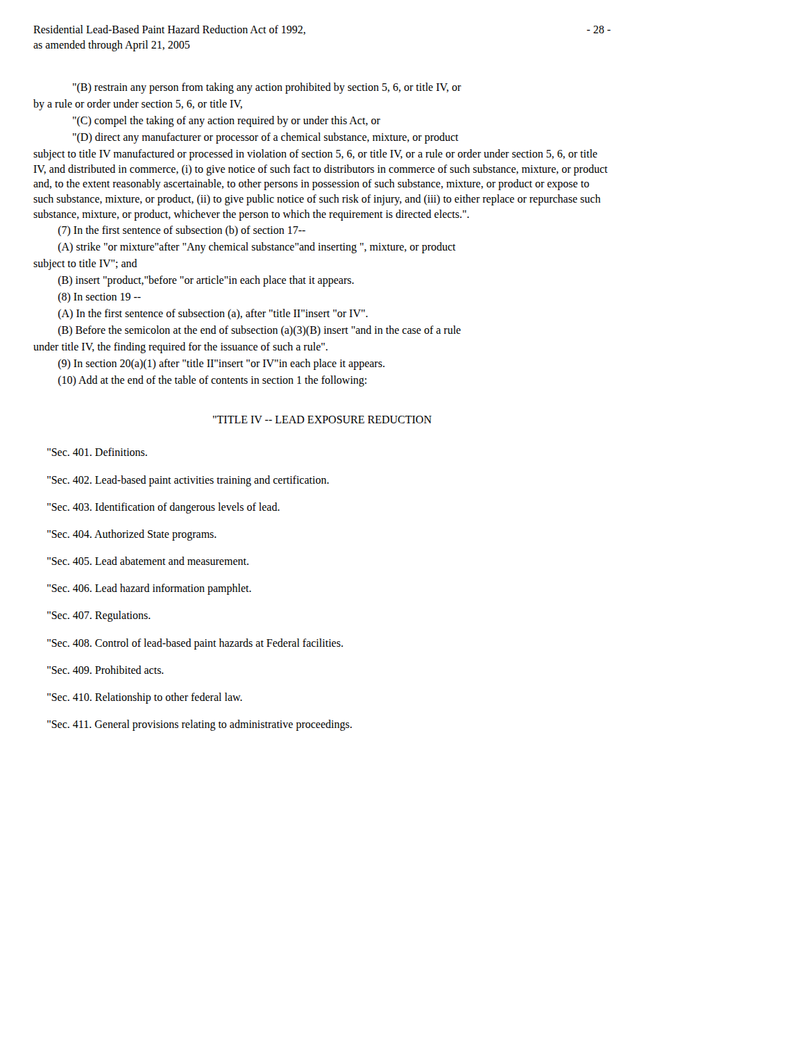Residential Lead-Based Paint Hazard Reduction Act of 1992,
as amended through April 21, 2005
- 28 -
"(B) restrain any person from taking any action prohibited by section 5, 6, or title IV, or
by a rule or order under section 5, 6, or title IV,
"(C) compel the taking of any action required by or under this Act, or
"(D) direct any manufacturer or processor of a chemical substance, mixture, or product
subject to title IV manufactured or processed in violation of section 5, 6, or title IV, or a rule or order under section 5, 6, or title IV, and distributed in commerce, (i) to give notice of such fact to distributors in commerce of such substance, mixture, or product and, to the extent reasonably ascertainable, to other persons in possession of such substance, mixture, or product or expose to such substance, mixture, or product, (ii) to give public notice of such risk of injury, and (iii) to either replace or repurchase such substance, mixture, or product, whichever the person to which the requirement is directed elects.".
(7) In the first sentence of subsection (b) of section 17--
(A) strike "or mixture"after "Any chemical substance"and inserting ", mixture, or product
subject to title IV"; and
(B) insert "product,"before "or article"in each place that it appears.
(8) In section 19 --
(A) In the first sentence of subsection (a), after "title II"insert "or IV".
(B) Before the semicolon at the end of subsection (a)(3)(B) insert "and in the case of a rule
under title IV, the finding required for the issuance of such a rule".
(9) In section 20(a)(1) after "title II"insert "or IV"in each place it appears.
(10) Add at the end of the table of contents in section 1 the following:
"TITLE IV -- LEAD EXPOSURE REDUCTION
"Sec. 401. Definitions.
"Sec. 402. Lead-based paint activities training and certification.
"Sec. 403. Identification of dangerous levels of lead.
"Sec. 404. Authorized State programs.
"Sec. 405. Lead abatement and measurement.
"Sec. 406. Lead hazard information pamphlet.
"Sec. 407. Regulations.
"Sec. 408. Control of lead-based paint hazards at Federal facilities.
"Sec. 409. Prohibited acts.
"Sec. 410. Relationship to other federal law.
"Sec. 411. General provisions relating to administrative proceedings.